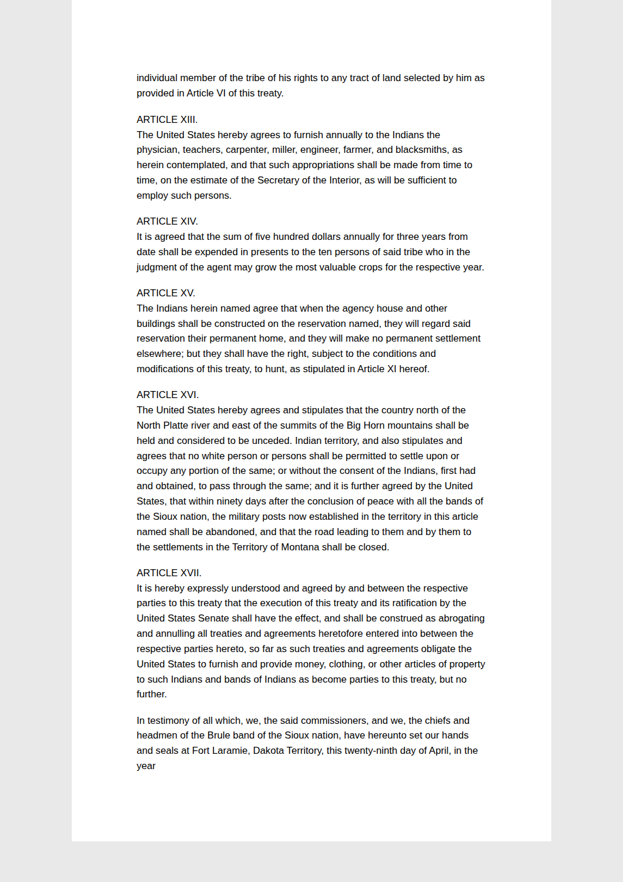individual member of the tribe of his rights to any tract of land selected by him as provided in Article VI of this treaty.
ARTICLE XIII.
The United States hereby agrees to furnish annually to the Indians the physician, teachers, carpenter, miller, engineer, farmer, and blacksmiths, as herein contemplated, and that such appropriations shall be made from time to time, on the estimate of the Secretary of the Interior, as will be sufficient to employ such persons.
ARTICLE XIV.
It is agreed that the sum of five hundred dollars annually for three years from date shall be expended in presents to the ten persons of said tribe who in the judgment of the agent may grow the most valuable crops for the respective year.
ARTICLE XV.
The Indians herein named agree that when the agency house and other buildings shall be constructed on the reservation named, they will regard said reservation their permanent home, and they will make no permanent settlement elsewhere; but they shall have the right, subject to the conditions and modifications of this treaty, to hunt, as stipulated in Article XI hereof.
ARTICLE XVI.
The United States hereby agrees and stipulates that the country north of the North Platte river and east of the summits of the Big Horn mountains shall be held and considered to be unceded. Indian territory, and also stipulates and agrees that no white person or persons shall be permitted to settle upon or occupy any portion of the same; or without the consent of the Indians, first had and obtained, to pass through the same; and it is further agreed by the United States, that within ninety days after the conclusion of peace with all the bands of the Sioux nation, the military posts now established in the territory in this article named shall be abandoned, and that the road leading to them and by them to the settlements in the Territory of Montana shall be closed.
ARTICLE XVII.
It is hereby expressly understood and agreed by and between the respective parties to this treaty that the execution of this treaty and its ratification by the United States Senate shall have the effect, and shall be construed as abrogating and annulling all treaties and agreements heretofore entered into between the respective parties hereto, so far as such treaties and agreements obligate the United States to furnish and provide money, clothing, or other articles of property to such Indians and bands of Indians as become parties to this treaty, but no further.
In testimony of all which, we, the said commissioners, and we, the chiefs and headmen of the Brule band of the Sioux nation, have hereunto set our hands and seals at Fort Laramie, Dakota Territory, this twenty-ninth day of April, in the year